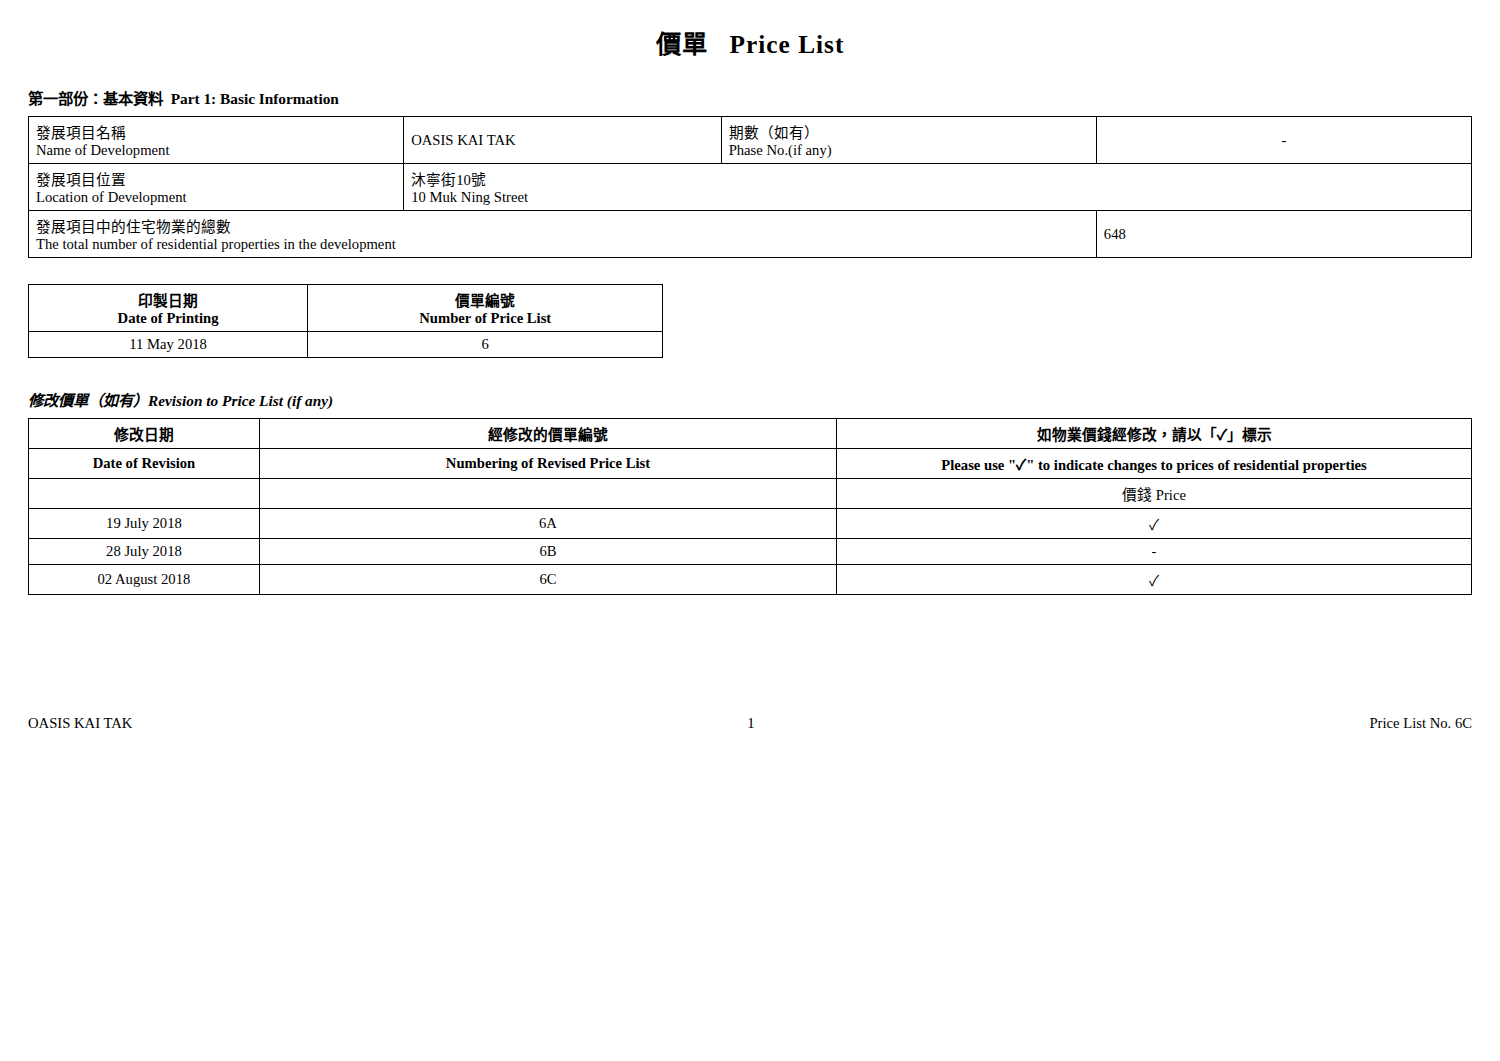價單 Price List
第一部份：基本資料 Part 1: Basic Information
| 發展項目名稱 Name of Development | OASIS KAI TAK | 期數（如有） Phase No.(if any) | - |
| 發展項目位置 Location of Development | 沐寧街10號 10 Muk Ning Street |
| 發展項目中的住宅物業的總數 The total number of residential properties in the development | 648 |
| 印製日期 Date of Printing | 價單編號 Number of Price List |
| --- | --- |
| 11 May 2018 | 6 |
修改價單（如有）Revision to Price List (if any)
| 修改日期 | 經修改的價單編號 | 如物業價錢經修改，請以「✓」標示 |
| --- | --- | --- |
| Date of Revision | Numbering of Revised Price List | Please use "✓" to indicate changes to prices of residential properties |
| | | 價錢 Price |
| 19 July 2018 | 6A | ✓ |
| 28 July 2018 | 6B | - |
| 02 August 2018 | 6C | ✓ |
OASIS KAI TAK
1
Price List No. 6C